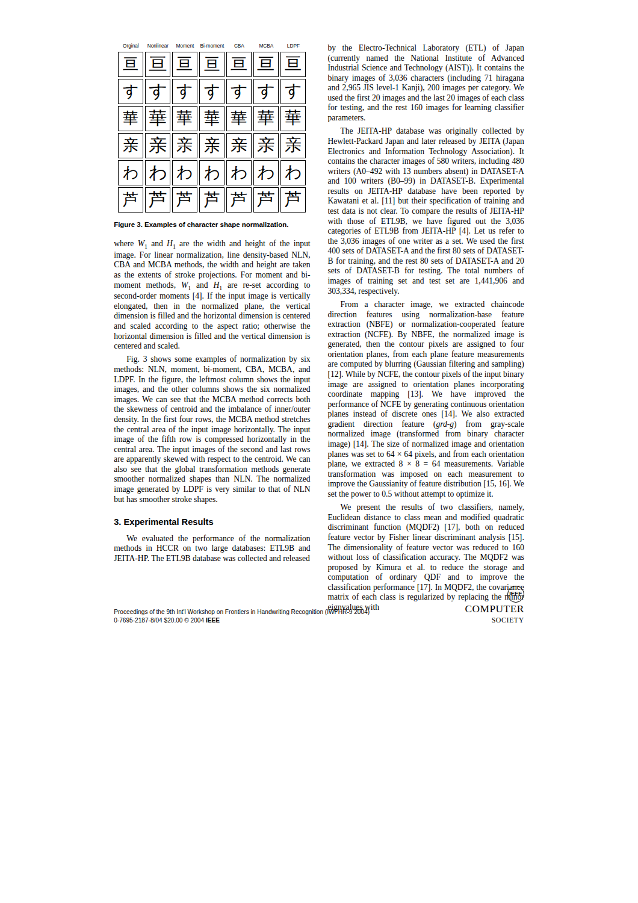| Orginal | Nonlinear | Moment | Bi-moment | CBA | MCBA | LDPF |
| --- | --- | --- | --- | --- | --- | --- |
| 亘 | 亘 | 亘 | 亘 | 亘 | 亘 | 亘 |
| す | す | す | す | す | す | す |
| 華 | 華 | 華 | 華 | 華 | 華 | 華 |
| 亲 | 亲 | 亲 | 亲 | 亲 | 亲 | 亲 |
| わ | わ | わ | わ | わ | わ | わ |
| 芦 | 芦 | 芦 | 芦 | 芦 | 芦 | 芦 |
Figure 3. Examples of character shape normalization.
where W1 and H1 are the width and height of the input image. For linear normalization, line density-based NLN, CBA and MCBA methods, the width and height are taken as the extents of stroke projections. For moment and bi-moment methods, W1 and H1 are re-set according to second-order moments [4]. If the input image is vertically elongated, then in the normalized plane, the vertical dimension is filled and the horizontal dimension is centered and scaled according to the aspect ratio; otherwise the horizontal dimension is filled and the vertical dimension is centered and scaled.
Fig. 3 shows some examples of normalization by six methods: NLN, moment, bi-moment, CBA, MCBA, and LDPF. In the figure, the leftmost column shows the input images, and the other columns shows the six normalized images. We can see that the MCBA method corrects both the skewness of centroid and the imbalance of inner/outer density. In the first four rows, the MCBA method stretches the central area of the input image horizontally. The input image of the fifth row is compressed horizontally in the central area. The input images of the second and last rows are apparently skewed with respect to the centroid. We can also see that the global transformation methods generate smoother normalized shapes than NLN. The normalized image generated by LDPF is very similar to that of NLN but has smoother stroke shapes.
3. Experimental Results
We evaluated the performance of the normalization methods in HCCR on two large databases: ETL9B and JEITA-HP. The ETL9B database was collected and released
by the Electro-Technical Laboratory (ETL) of Japan (currently named the National Institute of Advanced Industrial Science and Technology (AIST)). It contains the binary images of 3,036 characters (including 71 hiragana and 2,965 JIS level-1 Kanji), 200 images per category. We used the first 20 images and the last 20 images of each class for testing, and the rest 160 images for learning classifier parameters.
The JEITA-HP database was originally collected by Hewlett-Packard Japan and later released by JEITA (Japan Electronics and Information Technology Association). It contains the character images of 580 writers, including 480 writers (A0–492 with 13 numbers absent) in DATASET-A and 100 writers (B0–99) in DATASET-B. Experimental results on JEITA-HP database have been reported by Kawatani et al. [11] but their specification of training and test data is not clear. To compare the results of JEITA-HP with those of ETL9B, we have figured out the 3,036 categories of ETL9B from JEITA-HP [4]. Let us refer to the 3,036 images of one writer as a set. We used the first 400 sets of DATASET-A and the first 80 sets of DATASET-B for training, and the rest 80 sets of DATASET-A and 20 sets of DATASET-B for testing. The total numbers of images of training set and test set are 1,441,906 and 303,334, respectively.
From a character image, we extracted chaincode direction features using normalization-base feature extraction (NBFE) or normalization-cooperated feature extraction (NCFE). By NBFE, the normalized image is generated, then the contour pixels are assigned to four orientation planes, from each plane feature measurements are computed by blurring (Gaussian filtering and sampling) [12]. While by NCFE, the contour pixels of the input binary image are assigned to orientation planes incorporating coordinate mapping [13]. We have improved the performance of NCFE by generating continuous orientation planes instead of discrete ones [14]. We also extracted gradient direction feature (grd-g) from gray-scale normalized image (transformed from binary character image) [14]. The size of normalized image and orientation planes was set to 64 × 64 pixels, and from each orientation plane, we extracted 8 × 8 = 64 measurements. Variable transformation was imposed on each measurement to improve the Gaussianity of feature distribution [15, 16]. We set the power to 0.5 without attempt to optimize it.
We present the results of two classifiers, namely, Euclidean distance to class mean and modified quadratic discriminant function (MQDF2) [17], both on reduced feature vector by Fisher linear discriminant analysis [15]. The dimensionality of feature vector was reduced to 160 without loss of classification accuracy. The MQDF2 was proposed by Kimura et al. to reduce the storage and computation of ordinary QDF and to improve the classification performance [17]. In MQDF2, the covariance matrix of each class is regularized by replacing the minor eignvalues with
Proceedings of the 9th Int'l Workshop on Frontiers in Handwriting Recognition (IWFHR-9 2004)
0-7695-2187-8/04 $20.00 © 2004 IEEE
IEEE
COMPUTER
SOCIETY